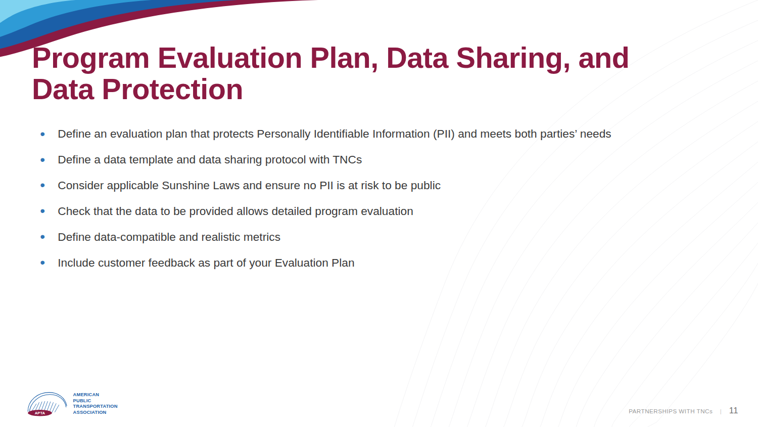Program Evaluation Plan, Data Sharing, and Data Protection
Define an evaluation plan that protects Personally Identifiable Information (PII) and meets both parties’ needs
Define a data template and data sharing protocol with TNCs
Consider applicable Sunshine Laws and ensure no PII is at risk to be public
Check that the data to be provided allows detailed program evaluation
Define data-compatible and realistic metrics
Include customer feedback as part of your Evaluation Plan
APTA
AMERICAN
PUBLIC
TRANSPORTATION
ASSOCIATION
PARTNERSHIPS WITH TNCs | 11